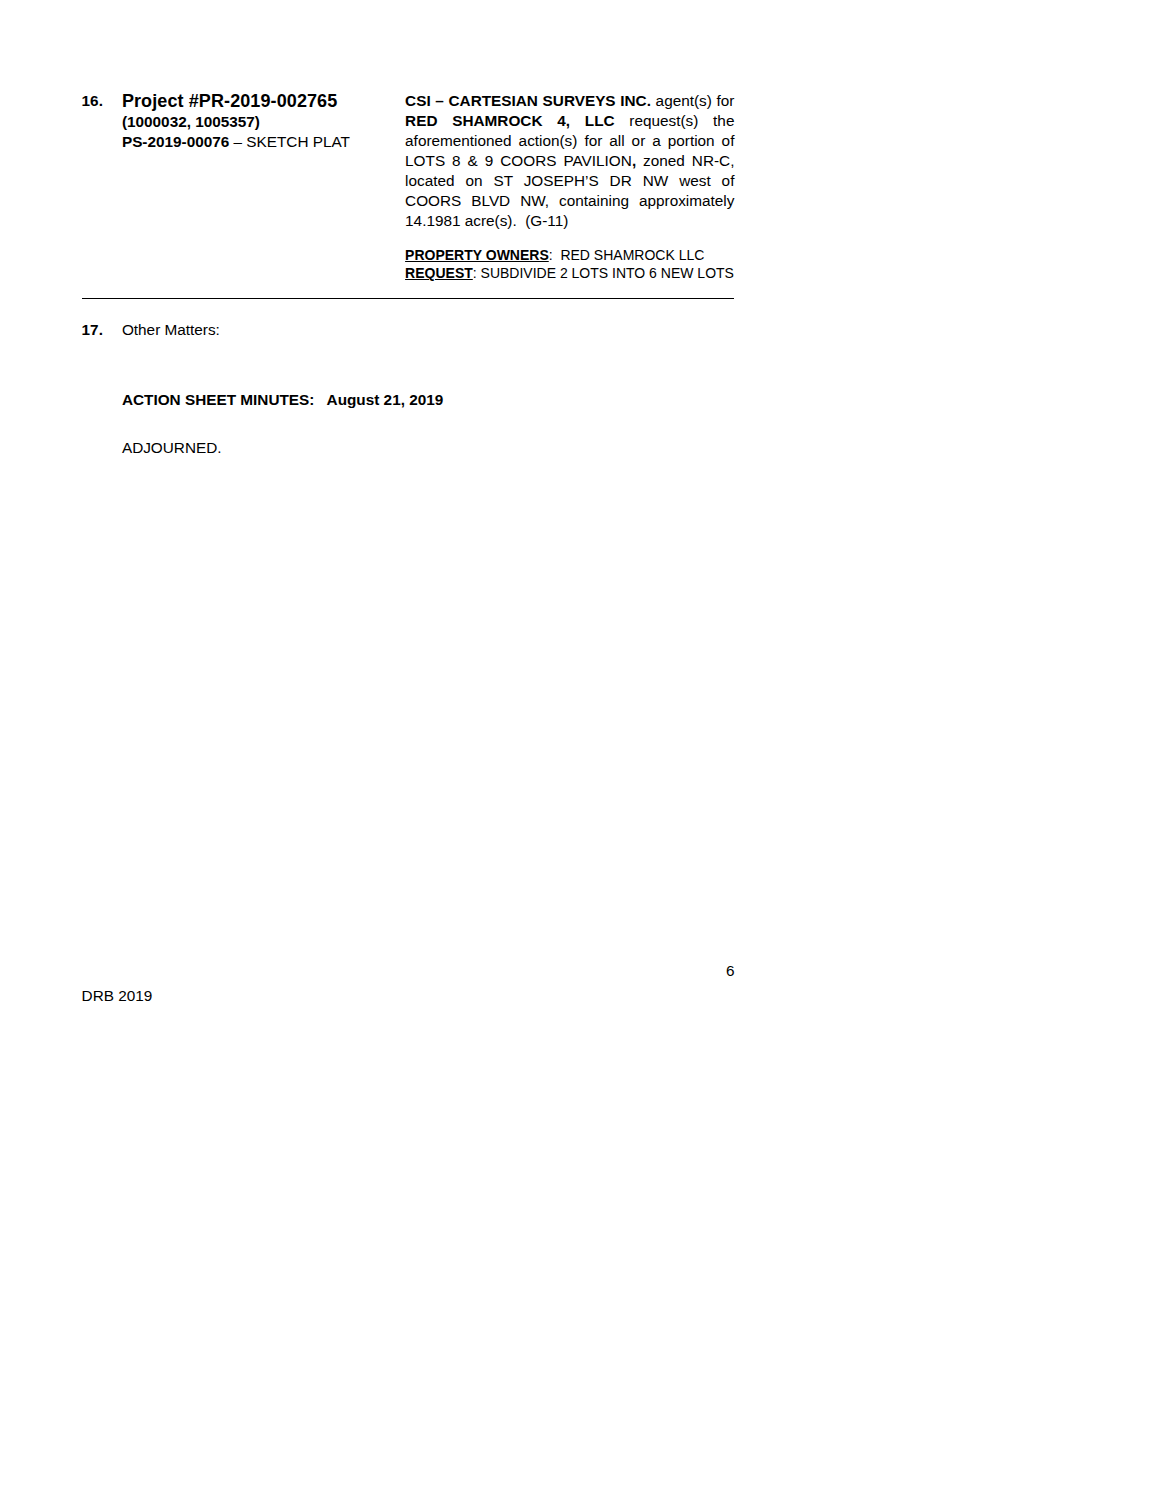| 16. | Project #PR-2019-002765 (1000032, 1005357) PS-2019-00076 – SKETCH PLAT | CSI – CARTESIAN SURVEYS INC. agent(s) for RED SHAMROCK 4, LLC request(s) the aforementioned action(s) for all or a portion of LOTS 8 & 9 COORS PAVILION , zoned NR-C, located on ST JOSEPH’S DR NW west of COORS BLVD NW, containing approximately 14.1981 acre(s). (G-11) PROPERTY OWNERS : RED SHAMROCK LLC REQUEST : SUBDIVIDE 2 LOTS INTO 6 NEW LOTS |
17.
Other Matters:
ACTION SHEET MINUTES: August 21, 2019
ADJOURNED.
6
DRB 2019